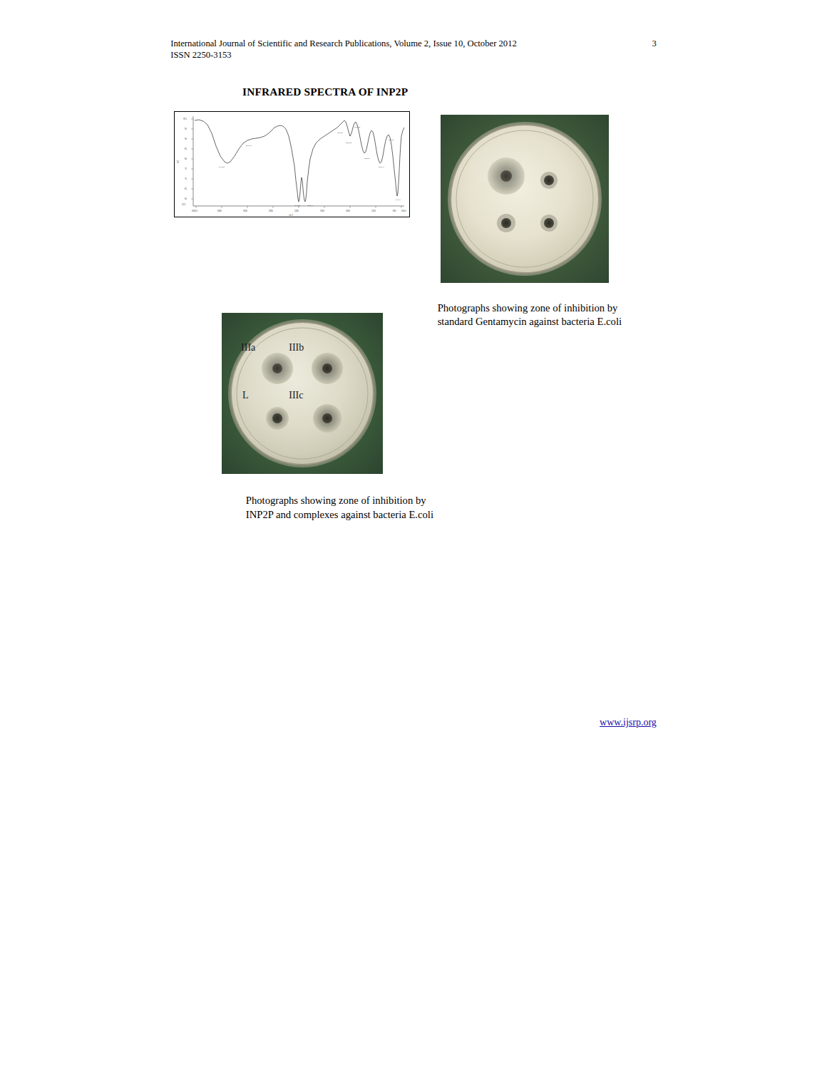International Journal of Scientific and Research Publications, Volume 2, Issue 10, October 2012
ISSN 2250-3153 3
INFRARED SPECTRA OF INP2P
99.1 95 90 85 80 75 70 65 60 55.3 %T 4000.0 3600 3200 2800 2400 2000 1600 1200 800 450.0 cm-1 3448.21 3048.48 1741.31 1602.44 1398.11 1301.22 1248.33 1102.18 1001.44 898.12 698.41
Photographs showing zone of inhibition by standard Gentamycin against bacteria E.coli
IIIa IIIb L IIIc
Photographs showing zone of inhibition by INP2P and complexes against bacteria E.coli
www.ijsrp.org